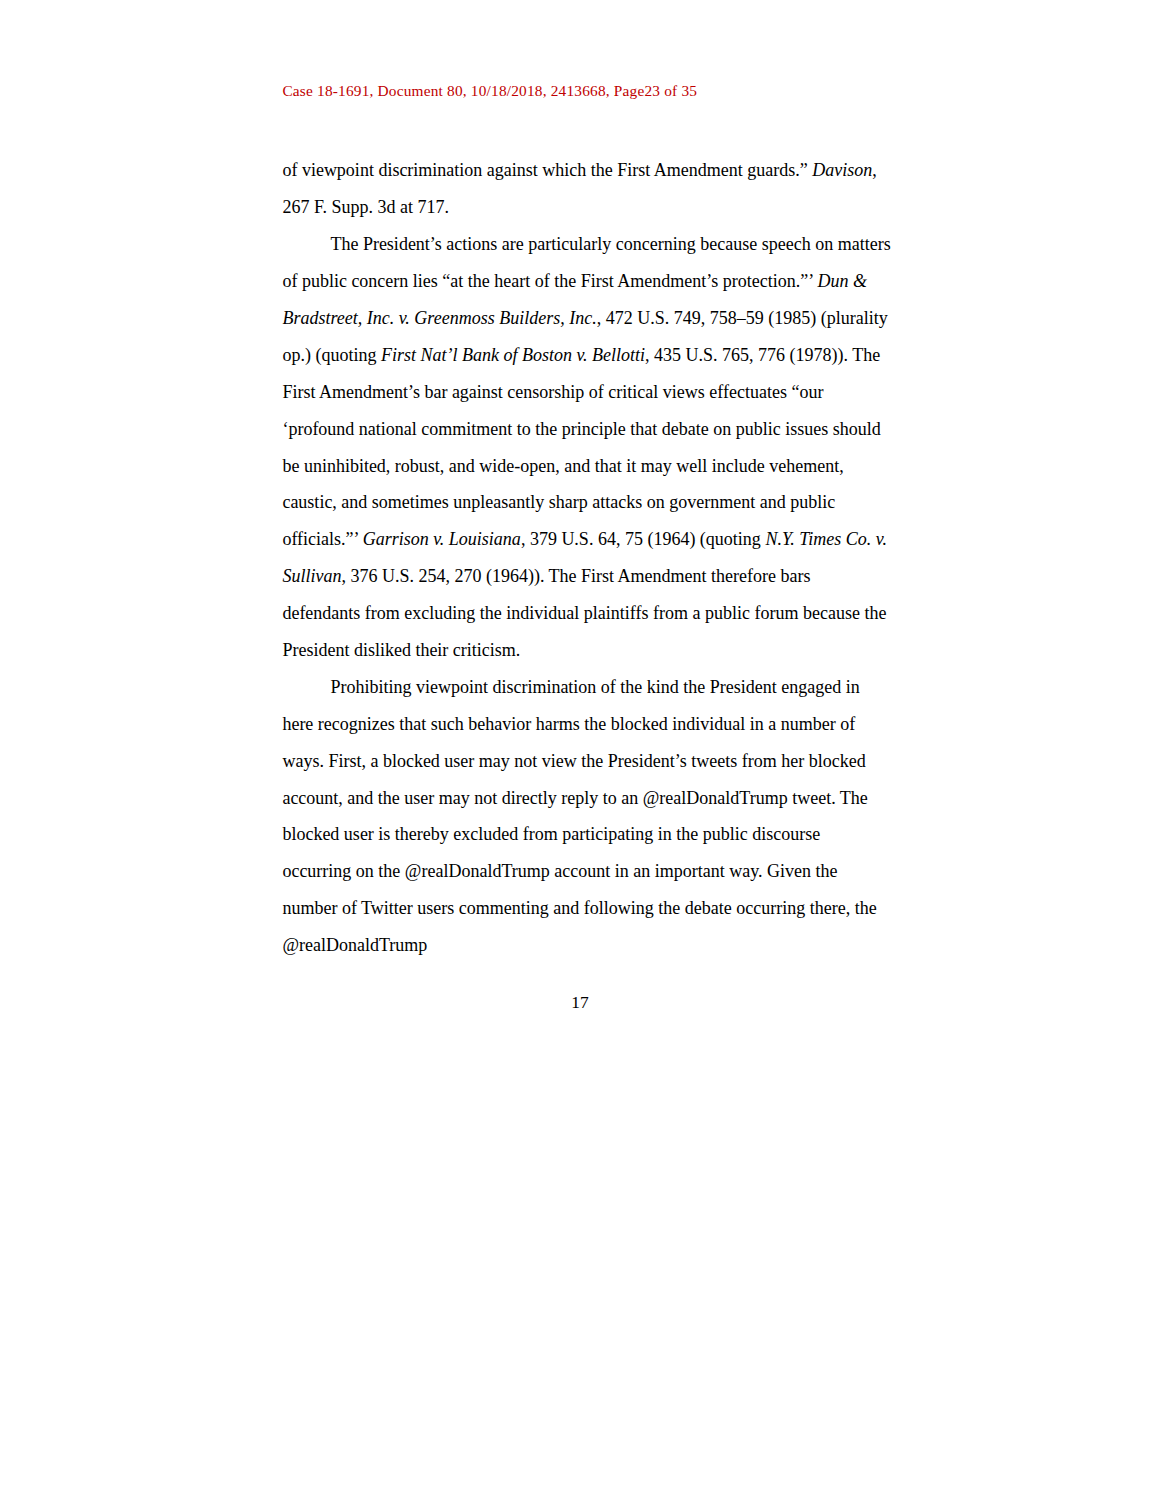Case 18-1691, Document 80, 10/18/2018, 2413668, Page23 of 35
of viewpoint discrimination against which the First Amendment guards.” Davison, 267 F. Supp. 3d at 717.
The President’s actions are particularly concerning because speech on matters of public concern lies “at the heart of the First Amendment’s protection.”’ Dun & Bradstreet, Inc. v. Greenmoss Builders, Inc., 472 U.S. 749, 758–59 (1985) (plurality op.) (quoting First Nat’l Bank of Boston v. Bellotti, 435 U.S. 765, 776 (1978)). The First Amendment’s bar against censorship of critical views effectuates “our ‘profound national commitment to the principle that debate on public issues should be uninhibited, robust, and wide-open, and that it may well include vehement, caustic, and sometimes unpleasantly sharp attacks on government and public officials.”’ Garrison v. Louisiana, 379 U.S. 64, 75 (1964) (quoting N.Y. Times Co. v. Sullivan, 376 U.S. 254, 270 (1964)). The First Amendment therefore bars defendants from excluding the individual plaintiffs from a public forum because the President disliked their criticism.
Prohibiting viewpoint discrimination of the kind the President engaged in here recognizes that such behavior harms the blocked individual in a number of ways. First, a blocked user may not view the President’s tweets from her blocked account, and the user may not directly reply to an @realDonaldTrump tweet. The blocked user is thereby excluded from participating in the public discourse occurring on the @realDonaldTrump account in an important way. Given the number of Twitter users commenting and following the debate occurring there, the @realDonaldTrump
17